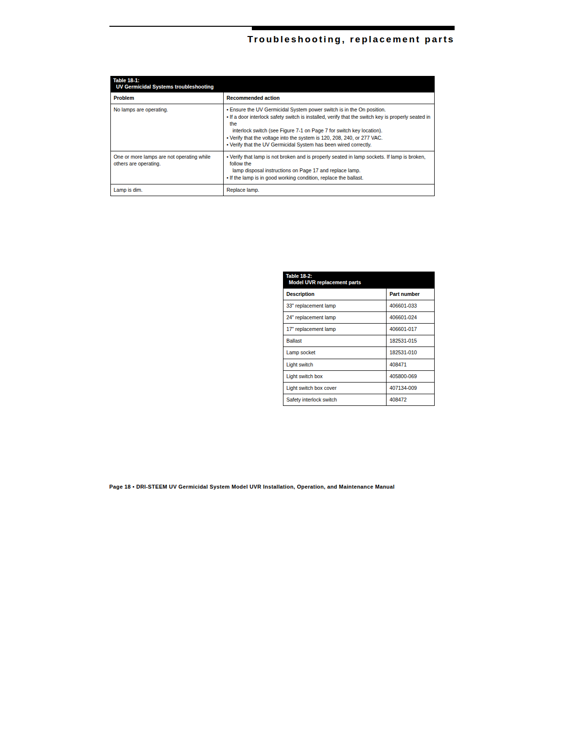Troubleshooting, replacement parts
Table 18-1: UV Germicidal Systems troubleshooting
| Problem | Recommended action |
| --- | --- |
| No lamps are operating. | Ensure the UV Germicidal System power switch is in the On position. If a door interlock safety switch is installed, verify that the switch key is properly seated in the interlock switch (see Figure 7-1 on Page 7 for switch key location). Verify that the voltage into the system is 120, 208, 240, or 277 VAC. Verify that the UV Germicidal System has been wired correctly. |
| One or more lamps are not operating while others are operating. | Verify that lamp is not broken and is properly seated in lamp sockets. If lamp is broken, follow the lamp disposal instructions on Page 17 and replace lamp. If the lamp is in good working condition, replace the ballast. |
| Lamp is dim. | Replace lamp. |
Table 18-2: Model UVR replacement parts
| Description | Part number |
| --- | --- |
| 33" replacement lamp | 406601-033 |
| 24" replacement lamp | 406601-024 |
| 17" replacement lamp | 406601-017 |
| Ballast | 182531-015 |
| Lamp socket | 182531-010 |
| Light switch | 408471 |
| Light switch box | 405800-069 |
| Light switch box cover | 407134-009 |
| Safety interlock switch | 408472 |
Page 18 • DRI-STEEM UV Germicidal System Model UVR Installation, Operation, and Maintenance Manual